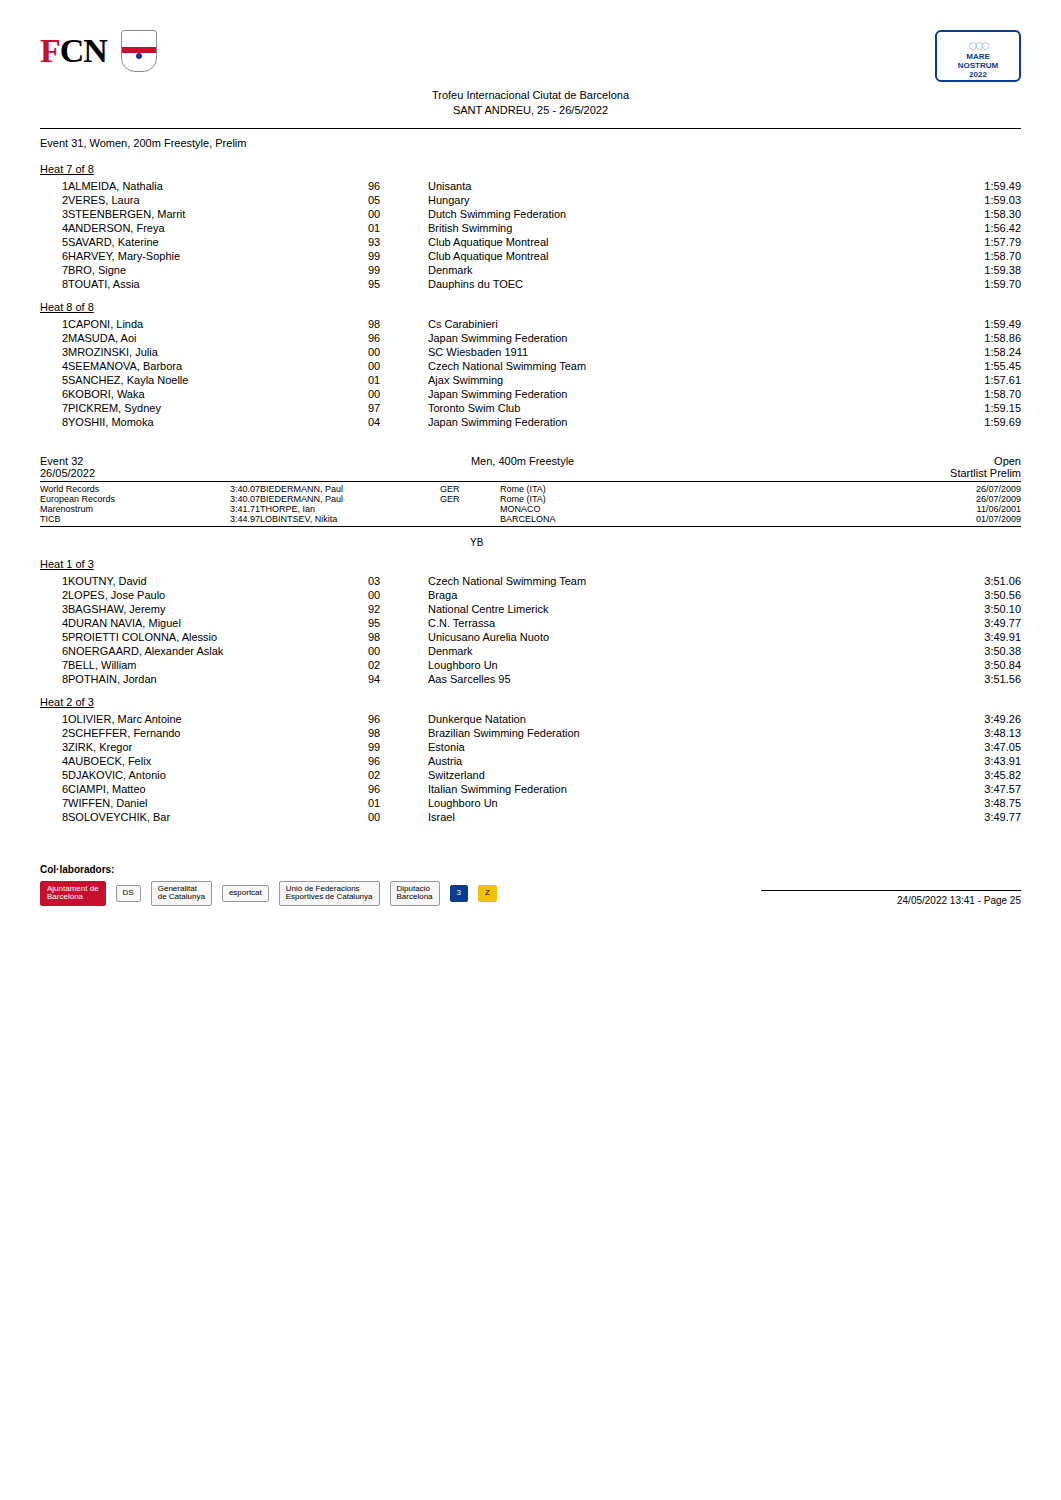FCN
◌◌◌ MARE
NOSTRUM
2022
Trofeu Internacional Ciutat de Barcelona
SANT ANDREU, 25 - 26/5/2022
Event 31, Women, 200m Freestyle, Prelim
Heat 7 of 8
| 1 | ALMEIDA, Nathalia | 96 | Unisanta | 1:59.49 |
| 2 | VERES, Laura | 05 | Hungary | 1:59.03 |
| 3 | STEENBERGEN, Marrit | 00 | Dutch Swimming Federation | 1:58.30 |
| 4 | ANDERSON, Freya | 01 | British Swimming | 1:56.42 |
| 5 | SAVARD, Katerine | 93 | Club Aquatique Montreal | 1:57.79 |
| 6 | HARVEY, Mary-Sophie | 99 | Club Aquatique Montreal | 1:58.70 |
| 7 | BRO, Signe | 99 | Denmark | 1:59.38 |
| 8 | TOUATI, Assia | 95 | Dauphins du TOEC | 1:59.70 |
Heat 8 of 8
| 1 | CAPONI, Linda | 98 | Cs Carabinieri | 1:59.49 |
| 2 | MASUDA, Aoi | 96 | Japan Swimming Federation | 1:58.86 |
| 3 | MROZINSKI, Julia | 00 | SC Wiesbaden 1911 | 1:58.24 |
| 4 | SEEMANOVA, Barbora | 00 | Czech National Swimming Team | 1:55.45 |
| 5 | SANCHEZ, Kayla Noelle | 01 | Ajax Swimming | 1:57.61 |
| 6 | KOBORI, Waka | 00 | Japan Swimming Federation | 1:58.70 |
| 7 | PICKREM, Sydney | 97 | Toronto Swim Club | 1:59.15 |
| 8 | YOSHII, Momoka | 04 | Japan Swimming Federation | 1:59.69 |
Event 32
26/05/2022
Men, 400m Freestyle
Open
Startlist Prelim
| World Records | 3:40.07 | BIEDERMANN, Paul | GER | Rome (ITA) | 26/07/2009 |
| European Records | 3:40.07 | BIEDERMANN, Paul | GER | Rome (ITA) | 26/07/2009 |
| Marenostrum | 3:41.71 | THORPE, Ian | | MONACO | 11/06/2001 |
| TICB | 3:44.97 | LOBINTSEV, Nikita | | BARCELONA | 01/07/2009 |
YB
Heat 1 of 3
| 1 | KOUTNY, David | 03 | Czech National Swimming Team | 3:51.06 |
| 2 | LOPES, Jose Paulo | 00 | Braga | 3:50.56 |
| 3 | BAGSHAW, Jeremy | 92 | National Centre Limerick | 3:50.10 |
| 4 | DURAN NAVIA, Miguel | 95 | C.N. Terrassa | 3:49.77 |
| 5 | PROIETTI COLONNA, Alessio | 98 | Unicusano Aurelia Nuoto | 3:49.91 |
| 6 | NOERGAARD, Alexander Aslak | 00 | Denmark | 3:50.38 |
| 7 | BELL, William | 02 | Loughboro Un | 3:50.84 |
| 8 | POTHAIN, Jordan | 94 | Aas Sarcelles 95 | 3:51.56 |
Heat 2 of 3
| 1 | OLIVIER, Marc Antoine | 96 | Dunkerque Natation | 3:49.26 |
| 2 | SCHEFFER, Fernando | 98 | Brazilian Swimming Federation | 3:48.13 |
| 3 | ZIRK, Kregor | 99 | Estonia | 3:47.05 |
| 4 | AUBOECK, Felix | 96 | Austria | 3:43.91 |
| 5 | DJAKOVIC, Antonio | 02 | Switzerland | 3:45.82 |
| 6 | CIAMPI, Matteo | 96 | Italian Swimming Federation | 3:47.57 |
| 7 | WIFFEN, Daniel | 01 | Loughboro Un | 3:48.75 |
| 8 | SOLOVEYCHIK, Bar | 00 | Israel | 3:49.77 |
Col·laboradors:
Ajuntament de
Barcelona
DS
Generalitat
de Catalunya
esportcat
Unió de Federacions
Esportives de Catalunya
Diputació
Barcelona
3
Z
24/05/2022 13:41 - Page 25